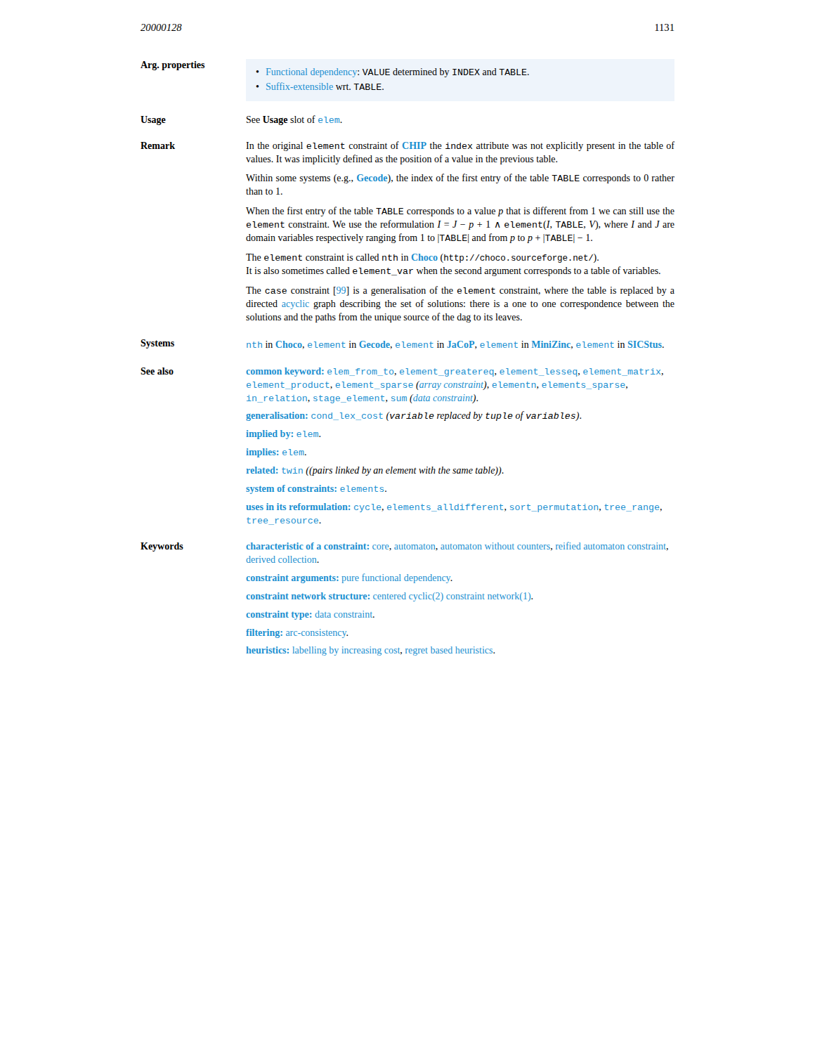20000128 1131
Arg. properties
Functional dependency: VALUE determined by INDEX and TABLE.
Suffix-extensible wrt. TABLE.
Usage
See Usage slot of elem.
Remark
In the original element constraint of CHIP the index attribute was not explicitly present in the table of values. It was implicitly defined as the position of a value in the previous table.
Within some systems (e.g., Gecode), the index of the first entry of the table TABLE corresponds to 0 rather than to 1.
When the first entry of the table TABLE corresponds to a value p that is different from 1 we can still use the element constraint. We use the reformulation I = J − p + 1 ∧ element(I, TABLE, V), where I and J are domain variables respectively ranging from 1 to |TABLE| and from p to p + |TABLE| − 1.
The element constraint is called nth in Choco (http://choco.sourceforge.net/).
It is also sometimes called element_var when the second argument corresponds to a table of variables.
The case constraint [99] is a generalisation of the element constraint, where the table is replaced by a directed acyclic graph describing the set of solutions: there is a one to one correspondence between the solutions and the paths from the unique source of the dag to its leaves.
Systems
nth in Choco, element in Gecode, element in JaCoP, element in MiniZinc, element in SICStus.
See also
common keyword: elem_from_to, element_greatereq, element_lesseq, element_matrix, element_product, element_sparse (array constraint), elementn, elements_sparse, in_relation, stage_element, sum (data constraint).
generalisation: cond_lex_cost (variable replaced by tuple of variables).
implied by: elem.
implies: elem.
related: twin ((pairs linked by an element with the same table)).
system of constraints: elements.
uses in its reformulation: cycle, elements_alldifferent, sort_permutation, tree_range, tree_resource.
Keywords
characteristic of a constraint: core, automaton, automaton without counters, reified automaton constraint, derived collection.
constraint arguments: pure functional dependency.
constraint network structure: centered cyclic(2) constraint network(1).
constraint type: data constraint.
filtering: arc-consistency.
heuristics: labelling by increasing cost, regret based heuristics.